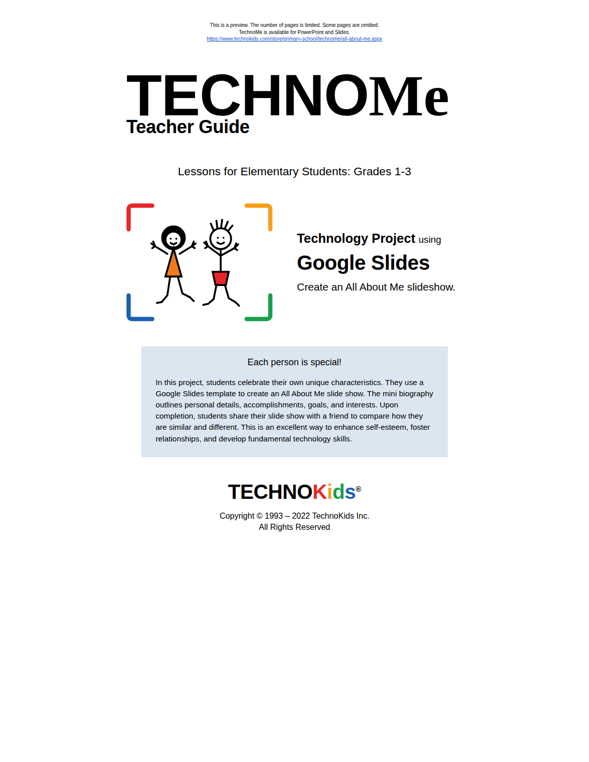This is a preview. The number of pages is limited. Some pages are omitted.
TechnoMe is available for PowerPoint and Slides.
https://www.technokids.com/store/primary-school/technome/all-about-me.aspx
TECHNO Me
Teacher Guide
Lessons for Elementary Students: Grades 1-3
Technology Project using
Google Slides
Create an All About Me slideshow.
Each person is special!
In this project, students celebrate their own unique characteristics. They use a Google Slides template to create an All About Me slide show. The mini biography outlines personal details, accomplishments, goals, and interests. Upon completion, students share their slide show with a friend to compare how they are similar and different. This is an excellent way to enhance self-esteem, foster relationships, and develop fundamental technology skills.
TECHNO Kids®
Copyright © 1993 – 2022 TechnoKids Inc.
All Rights Reserved